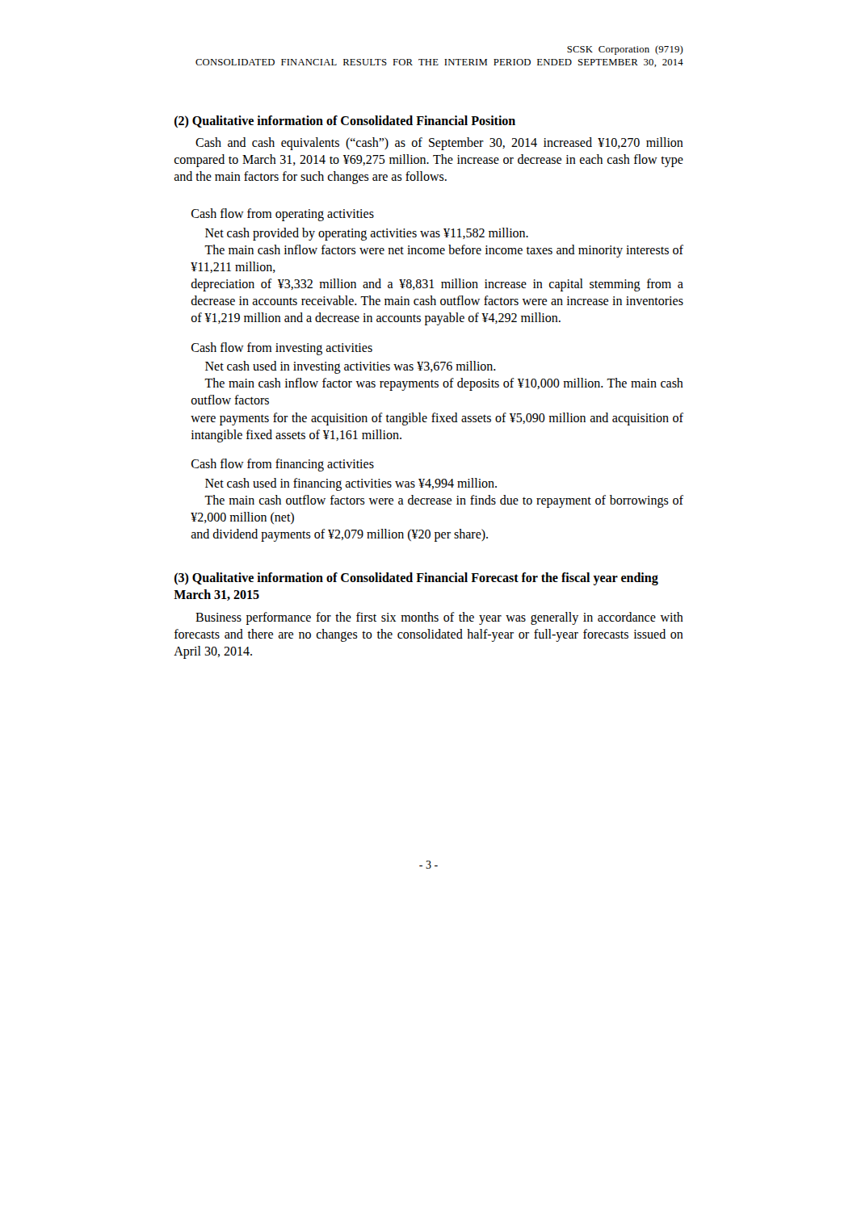SCSK Corporation (9719)
CONSOLIDATED FINANCIAL RESULTS FOR THE INTERIM PERIOD ENDED SEPTEMBER 30, 2014
(2) Qualitative information of Consolidated Financial Position
Cash and cash equivalents (“cash”) as of September 30, 2014 increased ¥10,270 million compared to March 31, 2014 to ¥69,275 million. The increase or decrease in each cash flow type and the main factors for such changes are as follows.
Cash flow from operating activities
Net cash provided by operating activities was ¥11,582 million.
The main cash inflow factors were net income before income taxes and minority interests of ¥11,211 million,
depreciation of ¥3,332 million and a ¥8,831 million increase in capital stemming from a decrease in accounts receivable. The main cash outflow factors were an increase in inventories of ¥1,219 million and a decrease in accounts payable of ¥4,292 million.
Cash flow from investing activities
Net cash used in investing activities was ¥3,676 million.
The main cash inflow factor was repayments of deposits of ¥10,000 million. The main cash outflow factors
were payments for the acquisition of tangible fixed assets of ¥5,090 million and acquisition of intangible fixed assets of ¥1,161 million.
Cash flow from financing activities
Net cash used in financing activities was ¥4,994 million.
The main cash outflow factors were a decrease in finds due to repayment of borrowings of ¥2,000 million (net)
and dividend payments of ¥2,079 million (¥20 per share).
(3) Qualitative information of Consolidated Financial Forecast for the fiscal year ending March 31, 2015
Business performance for the first six months of the year was generally in accordance with forecasts and there are no changes to the consolidated half-year or full-year forecasts issued on April 30, 2014.
- 3 -